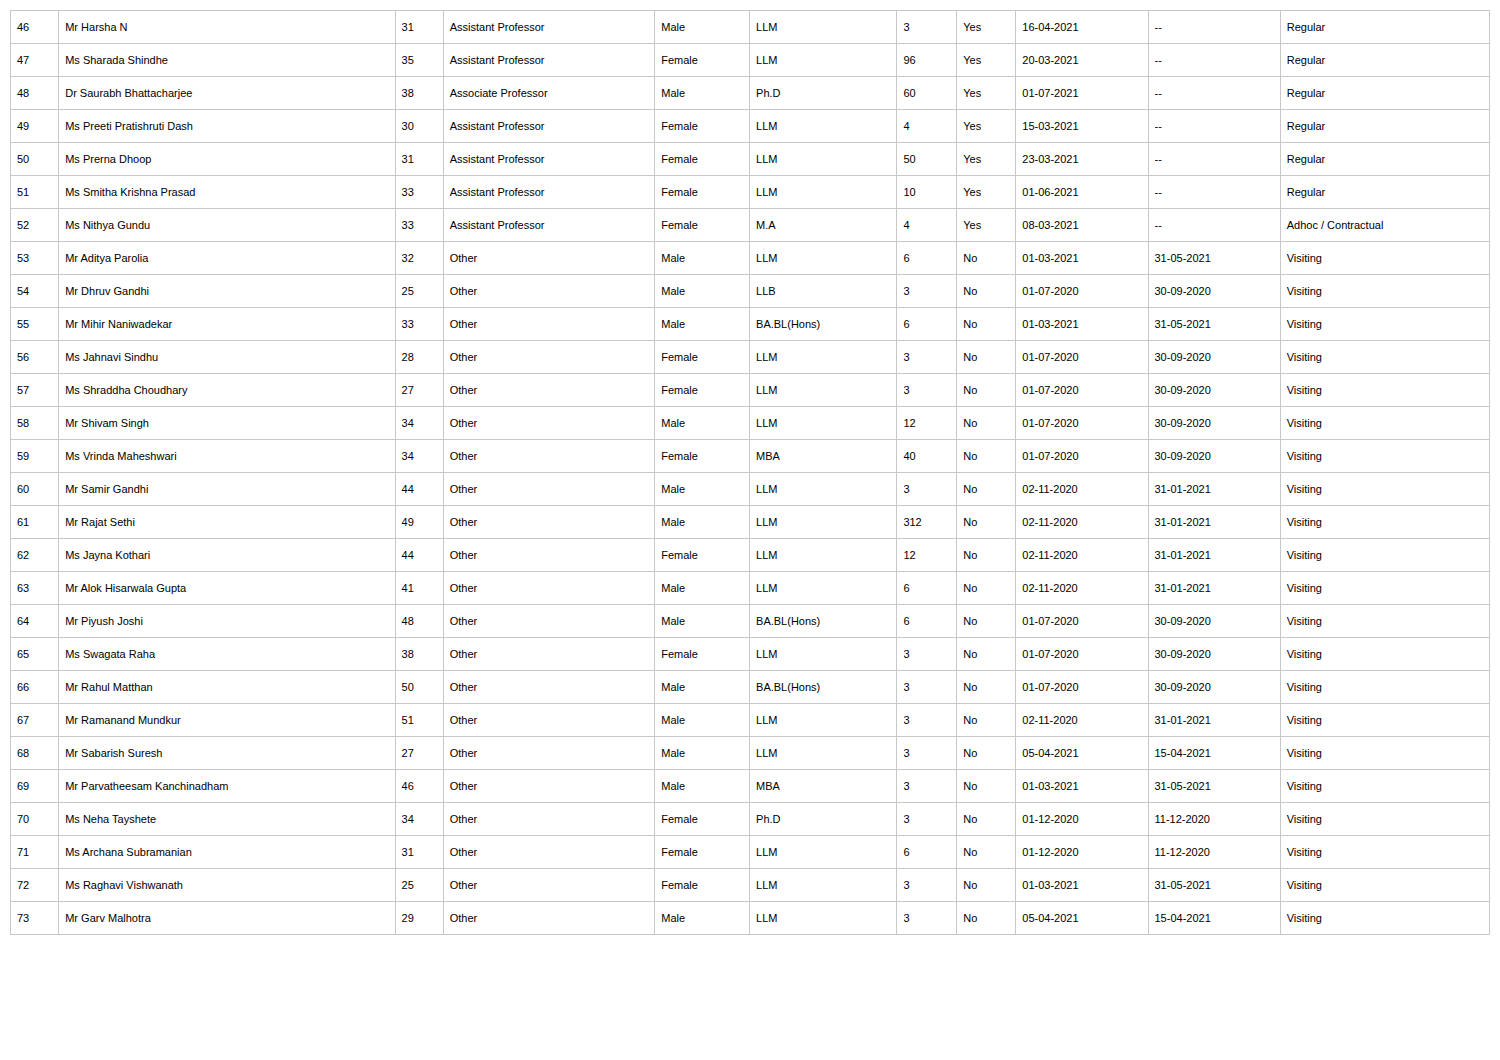| 46 | Mr Harsha N | 31 | Assistant Professor | Male | LLM | 3 | Yes | 16-04-2021 | -- | Regular |
| 47 | Ms Sharada Shindhe | 35 | Assistant Professor | Female | LLM | 96 | Yes | 20-03-2021 | -- | Regular |
| 48 | Dr Saurabh Bhattacharjee | 38 | Associate Professor | Male | Ph.D | 60 | Yes | 01-07-2021 | -- | Regular |
| 49 | Ms Preeti Pratishruti Dash | 30 | Assistant Professor | Female | LLM | 4 | Yes | 15-03-2021 | -- | Regular |
| 50 | Ms Prerna Dhoop | 31 | Assistant Professor | Female | LLM | 50 | Yes | 23-03-2021 | -- | Regular |
| 51 | Ms Smitha Krishna Prasad | 33 | Assistant Professor | Female | LLM | 10 | Yes | 01-06-2021 | -- | Regular |
| 52 | Ms Nithya Gundu | 33 | Assistant Professor | Female | M.A | 4 | Yes | 08-03-2021 | -- | Adhoc / Contractual |
| 53 | Mr Aditya Parolia | 32 | Other | Male | LLM | 6 | No | 01-03-2021 | 31-05-2021 | Visiting |
| 54 | Mr Dhruv Gandhi | 25 | Other | Male | LLB | 3 | No | 01-07-2020 | 30-09-2020 | Visiting |
| 55 | Mr Mihir Naniwadekar | 33 | Other | Male | BA.BL(Hons) | 6 | No | 01-03-2021 | 31-05-2021 | Visiting |
| 56 | Ms Jahnavi Sindhu | 28 | Other | Female | LLM | 3 | No | 01-07-2020 | 30-09-2020 | Visiting |
| 57 | Ms Shraddha Choudhary | 27 | Other | Female | LLM | 3 | No | 01-07-2020 | 30-09-2020 | Visiting |
| 58 | Mr Shivam Singh | 34 | Other | Male | LLM | 12 | No | 01-07-2020 | 30-09-2020 | Visiting |
| 59 | Ms Vrinda Maheshwari | 34 | Other | Female | MBA | 40 | No | 01-07-2020 | 30-09-2020 | Visiting |
| 60 | Mr Samir Gandhi | 44 | Other | Male | LLM | 3 | No | 02-11-2020 | 31-01-2021 | Visiting |
| 61 | Mr Rajat Sethi | 49 | Other | Male | LLM | 312 | No | 02-11-2020 | 31-01-2021 | Visiting |
| 62 | Ms Jayna Kothari | 44 | Other | Female | LLM | 12 | No | 02-11-2020 | 31-01-2021 | Visiting |
| 63 | Mr Alok Hisarwala Gupta | 41 | Other | Male | LLM | 6 | No | 02-11-2020 | 31-01-2021 | Visiting |
| 64 | Mr Piyush Joshi | 48 | Other | Male | BA.BL(Hons) | 6 | No | 01-07-2020 | 30-09-2020 | Visiting |
| 65 | Ms Swagata Raha | 38 | Other | Female | LLM | 3 | No | 01-07-2020 | 30-09-2020 | Visiting |
| 66 | Mr Rahul Matthan | 50 | Other | Male | BA.BL(Hons) | 3 | No | 01-07-2020 | 30-09-2020 | Visiting |
| 67 | Mr Ramanand Mundkur | 51 | Other | Male | LLM | 3 | No | 02-11-2020 | 31-01-2021 | Visiting |
| 68 | Mr Sabarish Suresh | 27 | Other | Male | LLM | 3 | No | 05-04-2021 | 15-04-2021 | Visiting |
| 69 | Mr Parvatheesam Kanchinadham | 46 | Other | Male | MBA | 3 | No | 01-03-2021 | 31-05-2021 | Visiting |
| 70 | Ms Neha Tayshete | 34 | Other | Female | Ph.D | 3 | No | 01-12-2020 | 11-12-2020 | Visiting |
| 71 | Ms Archana Subramanian | 31 | Other | Female | LLM | 6 | No | 01-12-2020 | 11-12-2020 | Visiting |
| 72 | Ms Raghavi Vishwanath | 25 | Other | Female | LLM | 3 | No | 01-03-2021 | 31-05-2021 | Visiting |
| 73 | Mr Garv Malhotra | 29 | Other | Male | LLM | 3 | No | 05-04-2021 | 15-04-2021 | Visiting |